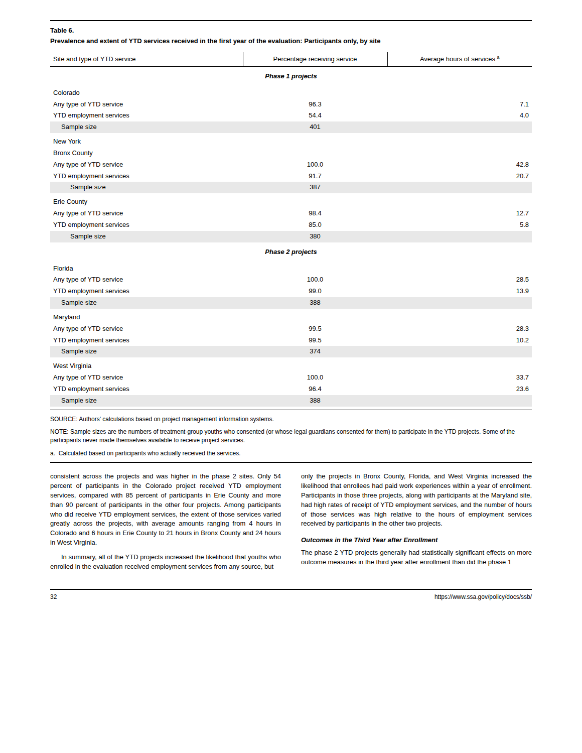Table 6.
Prevalence and extent of YTD services received in the first year of the evaluation: Participants only, by site
| Site and type of YTD service | Percentage receiving service | Average hours of services a |
| --- | --- | --- |
| Phase 1 projects |
| Colorado | | |
| Any type of YTD service | 96.3 | 7.1 |
| YTD employment services | 54.4 | 4.0 |
| Sample size | 401 | |
| New York | | |
| Bronx County | | |
| Any type of YTD service | 100.0 | 42.8 |
| YTD employment services | 91.7 | 20.7 |
| Sample size | 387 | |
| Erie County | | |
| Any type of YTD service | 98.4 | 12.7 |
| YTD employment services | 85.0 | 5.8 |
| Sample size | 380 | |
| Phase 2 projects |
| Florida | | |
| Any type of YTD service | 100.0 | 28.5 |
| YTD employment services | 99.0 | 13.9 |
| Sample size | 388 | |
| Maryland | | |
| Any type of YTD service | 99.5 | 28.3 |
| YTD employment services | 99.5 | 10.2 |
| Sample size | 374 | |
| West Virginia | | |
| Any type of YTD service | 100.0 | 33.7 |
| YTD employment services | 96.4 | 23.6 |
| Sample size | 388 | |
SOURCE: Authors' calculations based on project management information systems.
NOTE: Sample sizes are the numbers of treatment-group youths who consented (or whose legal guardians consented for them) to participate in the YTD projects. Some of the participants never made themselves available to receive project services.
a. Calculated based on participants who actually received the services.
consistent across the projects and was higher in the phase 2 sites. Only 54 percent of participants in the Colorado project received YTD employment services, compared with 85 percent of participants in Erie County and more than 90 percent of participants in the other four projects. Among participants who did receive YTD employment services, the extent of those services varied greatly across the projects, with average amounts ranging from 4 hours in Colorado and 6 hours in Erie County to 21 hours in Bronx County and 24 hours in West Virginia.
In summary, all of the YTD projects increased the likelihood that youths who enrolled in the evaluation received employment services from any source, but
only the projects in Bronx County, Florida, and West Virginia increased the likelihood that enrollees had paid work experiences within a year of enrollment. Participants in those three projects, along with participants at the Maryland site, had high rates of receipt of YTD employment services, and the number of hours of those services was high relative to the hours of employment services received by participants in the other two projects.
Outcomes in the Third Year after Enrollment
The phase 2 YTD projects generally had statistically significant effects on more outcome measures in the third year after enrollment than did the phase 1
32 https://www.ssa.gov/policy/docs/ssb/